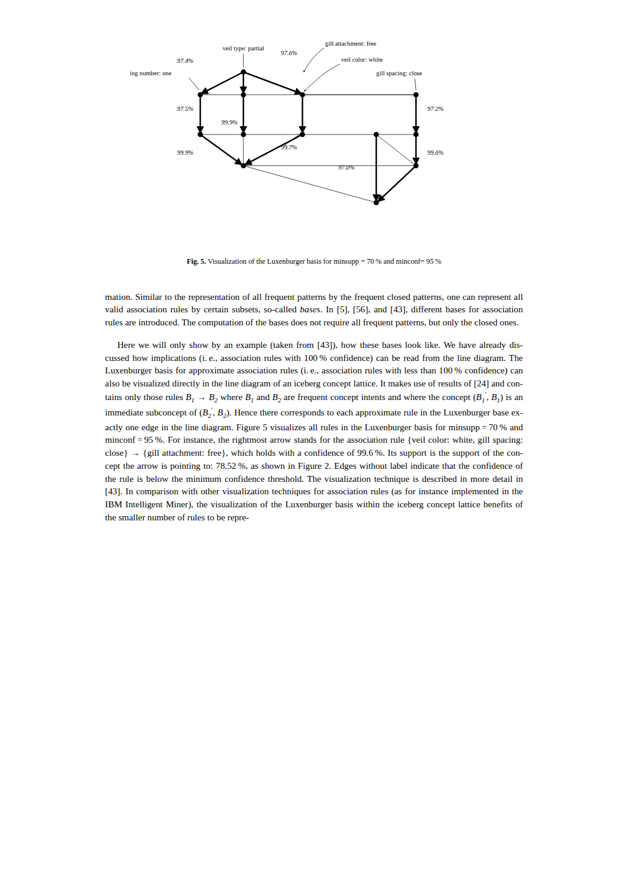veil type: partial gill attachment: free veil color: white ing number: one gill spacing: close 97.4% 97.6% 97.5% 99.9% 99.7% 99.9% 97.2% 99.6% 97.0%
Fig. 5. Visualization of the Luxenburger basis for minsupp = 70 % and minconf= 95 %
mation. Similar to the representation of all frequent patterns by the frequent closed patterns, one can represent all valid association rules by certain subsets, so-called bases. In [5], [56], and [43], different bases for association rules are introduced. The computation of the bases does not require all frequent patterns, but only the closed ones.
Here we will only show by an example (taken from [43]), how these bases look like. We have already discussed how implications (i. e., association rules with 100 % confidence) can be read from the line diagram. The Luxenburger basis for approximate association rules (i. e., association rules with less than 100 % confidence) can also be visualized directly in the line diagram of an iceberg concept lattice. It makes use of results of [24] and contains only those rules B1 → B2 where B1 and B2 are frequent concept intents and where the concept (B1′, B1) is an immediate subconcept of (B2′, B2). Hence there corresponds to each approximate rule in the Luxenburger base exactly one edge in the line diagram. Figure 5 visualizes all rules in the Luxenburger basis for minsupp = 70 % and minconf = 95 %. For instance, the rightmost arrow stands for the association rule {veil color: white, gill spacing: close} → {gill attachment: free}, which holds with a confidence of 99.6 %. Its support is the support of the concept the arrow is pointing to: 78.52 %, as shown in Figure 2. Edges without label indicate that the confidence of the rule is below the minimum confidence threshold. The visualization technique is described in more detail in [43]. In comparison with other visualization techniques for association rules (as for instance implemented in the IBM Intelligent Miner), the visualization of the Luxenburger basis within the iceberg concept lattice benefits of the smaller number of rules to be repre-